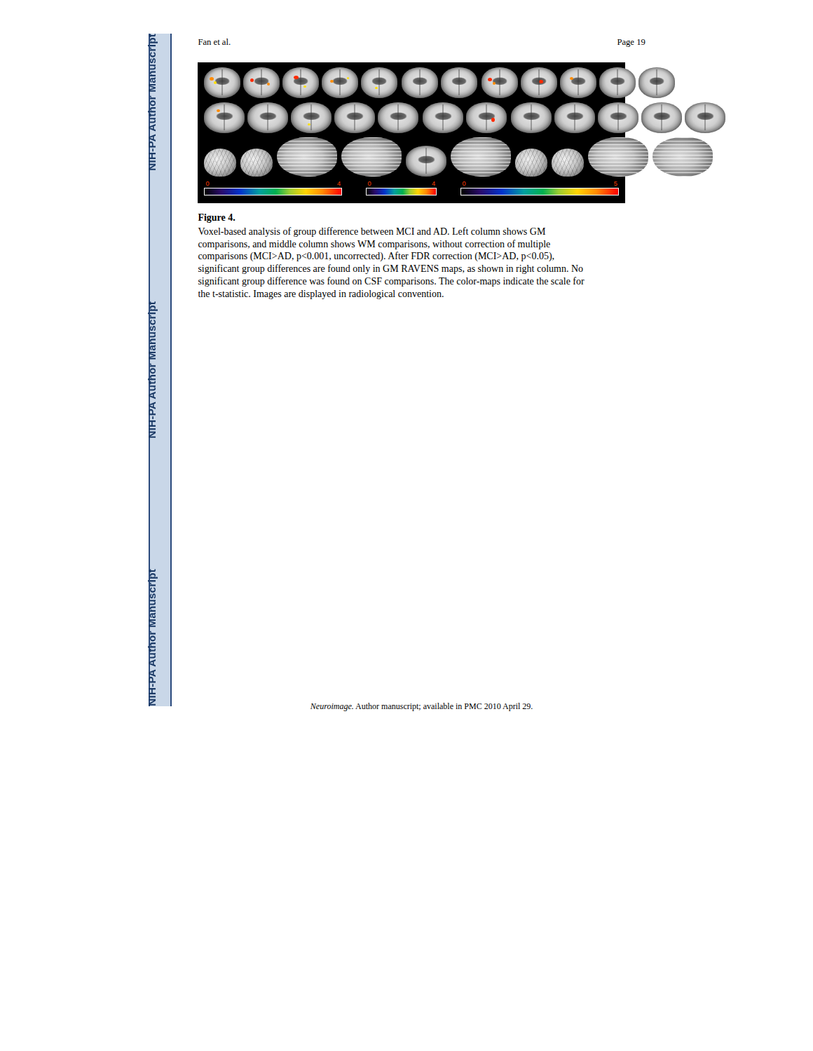NIH-PA Author Manuscript NIH-PA Author Manuscript NIH-PA Author Manuscript
Fan et al.
Page 19
04
04
05
Figure 4. Voxel-based analysis of group difference between MCI and AD. Left column shows GM comparisons, and middle column shows WM comparisons, without correction of multiple comparisons (MCI>AD, p<0.001, uncorrected). After FDR correction (MCI>AD, p<0.05), significant group differences are found only in GM RAVENS maps, as shown in right column. No significant group difference was found on CSF comparisons. The color-maps indicate the scale for the t-statistic. Images are displayed in radiological convention.
Neuroimage. Author manuscript; available in PMC 2010 April 29.